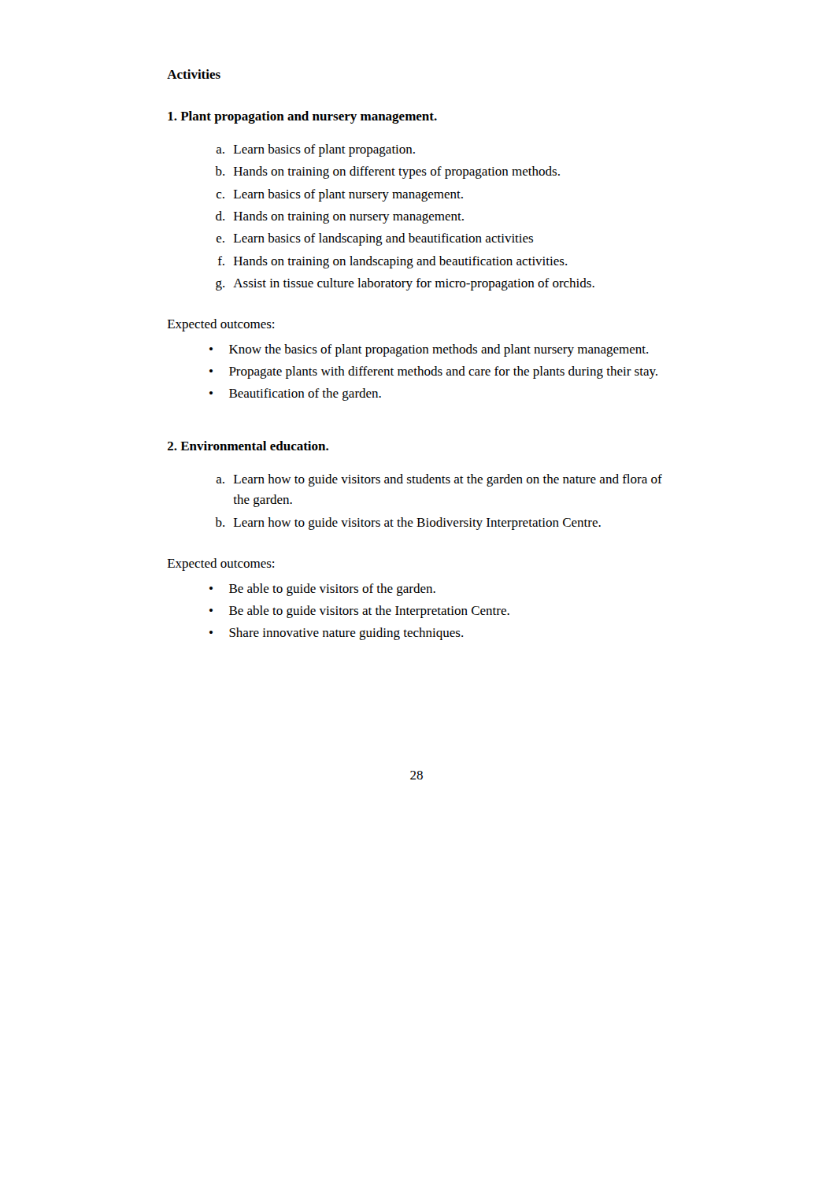Activities
1. Plant propagation and nursery management.
Learn basics of plant propagation.
Hands on training on different types of propagation methods.
Learn basics of plant nursery management.
Hands on training on nursery management.
Learn basics of landscaping and beautification activities
Hands on training on landscaping and beautification activities.
Assist in tissue culture laboratory for micro-propagation of orchids.
Expected outcomes:
Know the basics of plant propagation methods and plant nursery management.
Propagate plants with different methods and care for the plants during their stay.
Beautification of the garden.
2. Environmental education.
Learn how to guide visitors and students at the garden on the nature and flora of the garden.
Learn how to guide visitors at the Biodiversity Interpretation Centre.
Expected outcomes:
Be able to guide visitors of the garden.
Be able to guide visitors at the Interpretation Centre.
Share innovative nature guiding techniques.
28